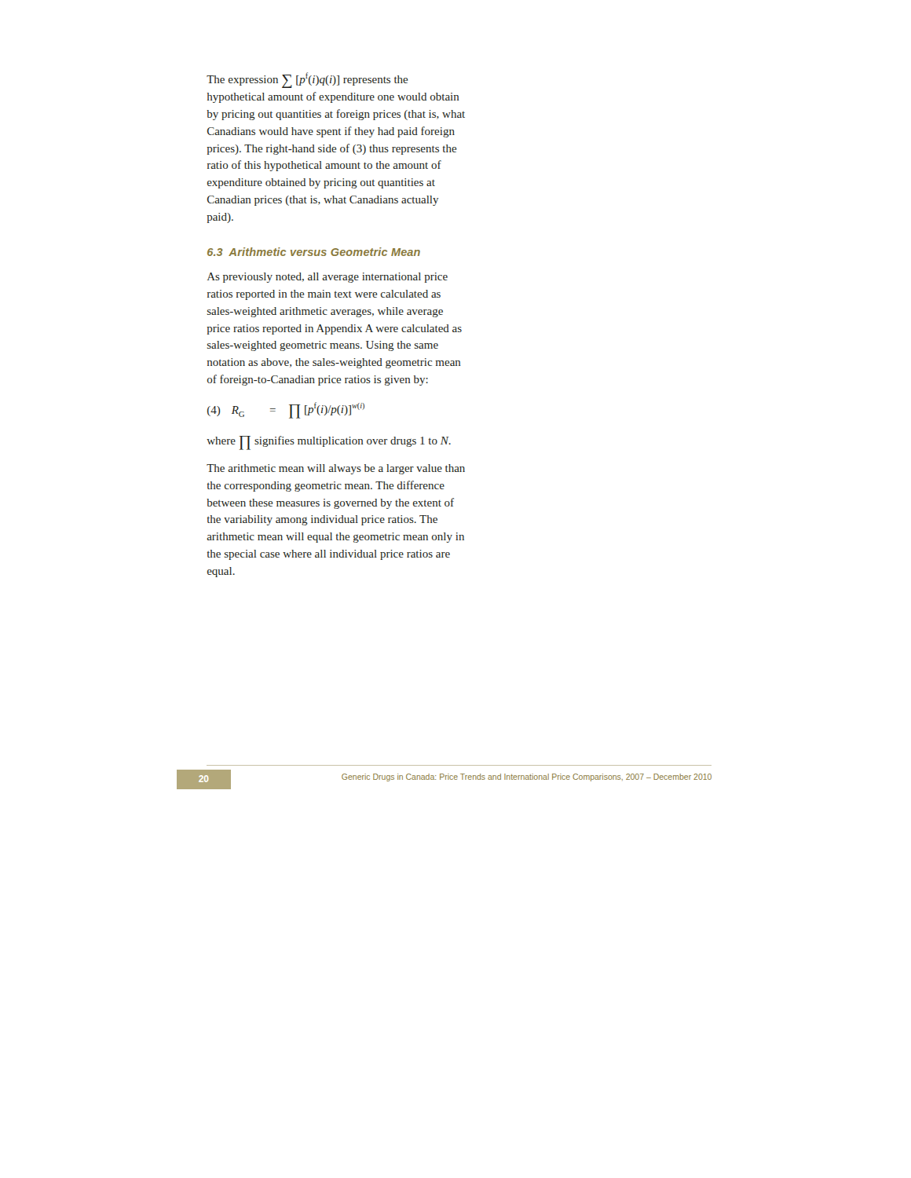The expression ∑ [pf(i)q(i)] represents the hypothetical amount of expenditure one would obtain by pricing out quantities at foreign prices (that is, what Canadians would have spent if they had paid foreign prices). The right-hand side of (3) thus represents the ratio of this hypothetical amount to the amount of expenditure obtained by pricing out quantities at Canadian prices (that is, what Canadians actually paid).
6.3 Arithmetic versus Geometric Mean
As previously noted, all average international price ratios reported in the main text were calculated as sales-weighted arithmetic averages, while average price ratios reported in Appendix A were calculated as sales-weighted geometric means. Using the same notation as above, the sales-weighted geometric mean of foreign-to-Canadian price ratios is given by:
(4) RG=∏ [pf(i)/p(i)]w(i)
where ∏ signifies multiplication over drugs 1 to N.
The arithmetic mean will always be a larger value than the corresponding geometric mean. The difference between these measures is governed by the extent of the variability among individual price ratios. The arithmetic mean will equal the geometric mean only in the special case where all individual price ratios are equal.
20
Generic Drugs in Canada: Price Trends and International Price Comparisons, 2007 – December 2010